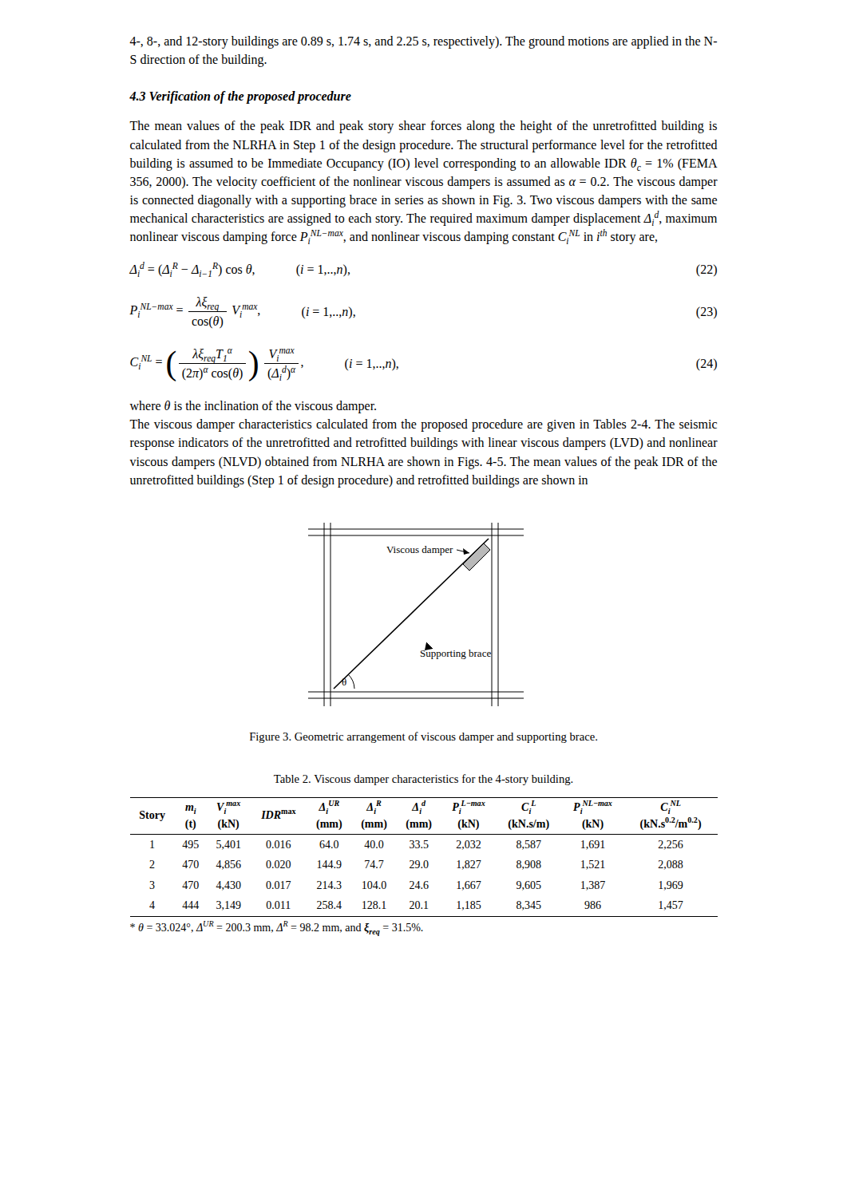4-, 8-, and 12-story buildings are 0.89 s, 1.74 s, and 2.25 s, respectively). The ground motions are applied in the N-S direction of the building.
4.3 Verification of the proposed procedure
The mean values of the peak IDR and peak story shear forces along the height of the unretrofitted building is calculated from the NLRHA in Step 1 of the design procedure. The structural performance level for the retrofitted building is assumed to be Immediate Occupancy (IO) level corresponding to an allowable IDR θc = 1% (FEMA 356, 2000). The velocity coefficient of the nonlinear viscous dampers is assumed as α = 0.2. The viscous damper is connected diagonally with a supporting brace in series as shown in Fig. 3. Two viscous dampers with the same mechanical characteristics are assigned to each story. The required maximum damper displacement Δid, maximum nonlinear viscous damping force PiNL−max, and nonlinear viscous damping constant CiNL in ith story are,
Δid = (ΔiR − Δi−1R) cos θ, (i = 1,..,n),
(22)
PiNL−max = λξreq cos(θ) Vimax, (i = 1,..,n),
(23)
CiNL = (λξreqT1α(2π)α cos(θ)) Vimax(Δid)α, (i = 1,..,n),
(24)
where θ is the inclination of the viscous damper.
The viscous damper characteristics calculated from the proposed procedure are given in Tables 2-4. The seismic response indicators of the unretrofitted and retrofitted buildings with linear viscous dampers (LVD) and nonlinear viscous dampers (NLVD) obtained from NLRHA are shown in Figs. 4-5. The mean values of the peak IDR of the unretrofitted buildings (Step 1 of design procedure) and retrofitted buildings are shown in
θ Viscous damper Supporting brace
Figure 3. Geometric arrangement of viscous damper and supporting brace.
Table 2. Viscous damper characteristics for the 4-story building.
| Story | m i (t) | V i max (kN) | IDR max | Δ i UR (mm) | Δ i R (mm) | Δ i d (mm) | P i L−max (kN) | C i L (kN.s/m) | P i NL−max (kN) | C i NL (kN.s 0.2 /m 0.2 ) |
| --- | --- | --- | --- | --- | --- | --- | --- | --- | --- | --- |
| 1 | 495 | 5,401 | 0.016 | 64.0 | 40.0 | 33.5 | 2,032 | 8,587 | 1,691 | 2,256 |
| 2 | 470 | 4,856 | 0.020 | 144.9 | 74.7 | 29.0 | 1,827 | 8,908 | 1,521 | 2,088 |
| 3 | 470 | 4,430 | 0.017 | 214.3 | 104.0 | 24.6 | 1,667 | 9,605 | 1,387 | 1,969 |
| 4 | 444 | 3,149 | 0.011 | 258.4 | 128.1 | 20.1 | 1,185 | 8,345 | 986 | 1,457 |
* θ = 33.024°, ΔUR = 200.3 mm, ΔR = 98.2 mm, and ξreq = 31.5%.